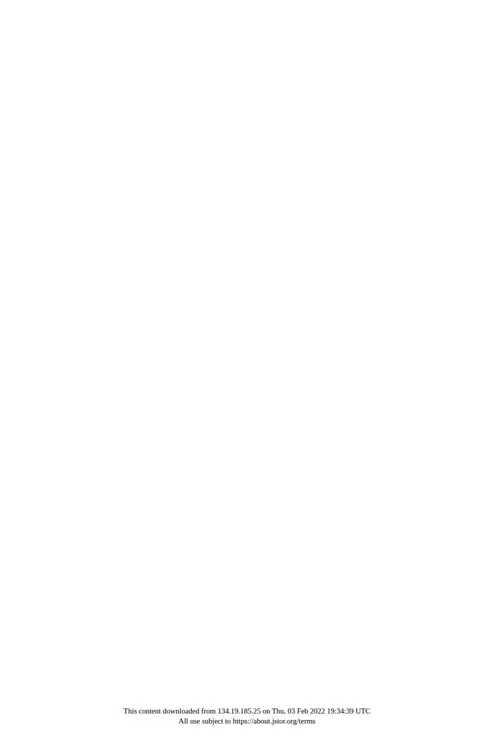This content downloaded from 134.19.185.25 on Thu, 03 Feb 2022 19:34:39 UTC
All use subject to https://about.jstor.org/terms